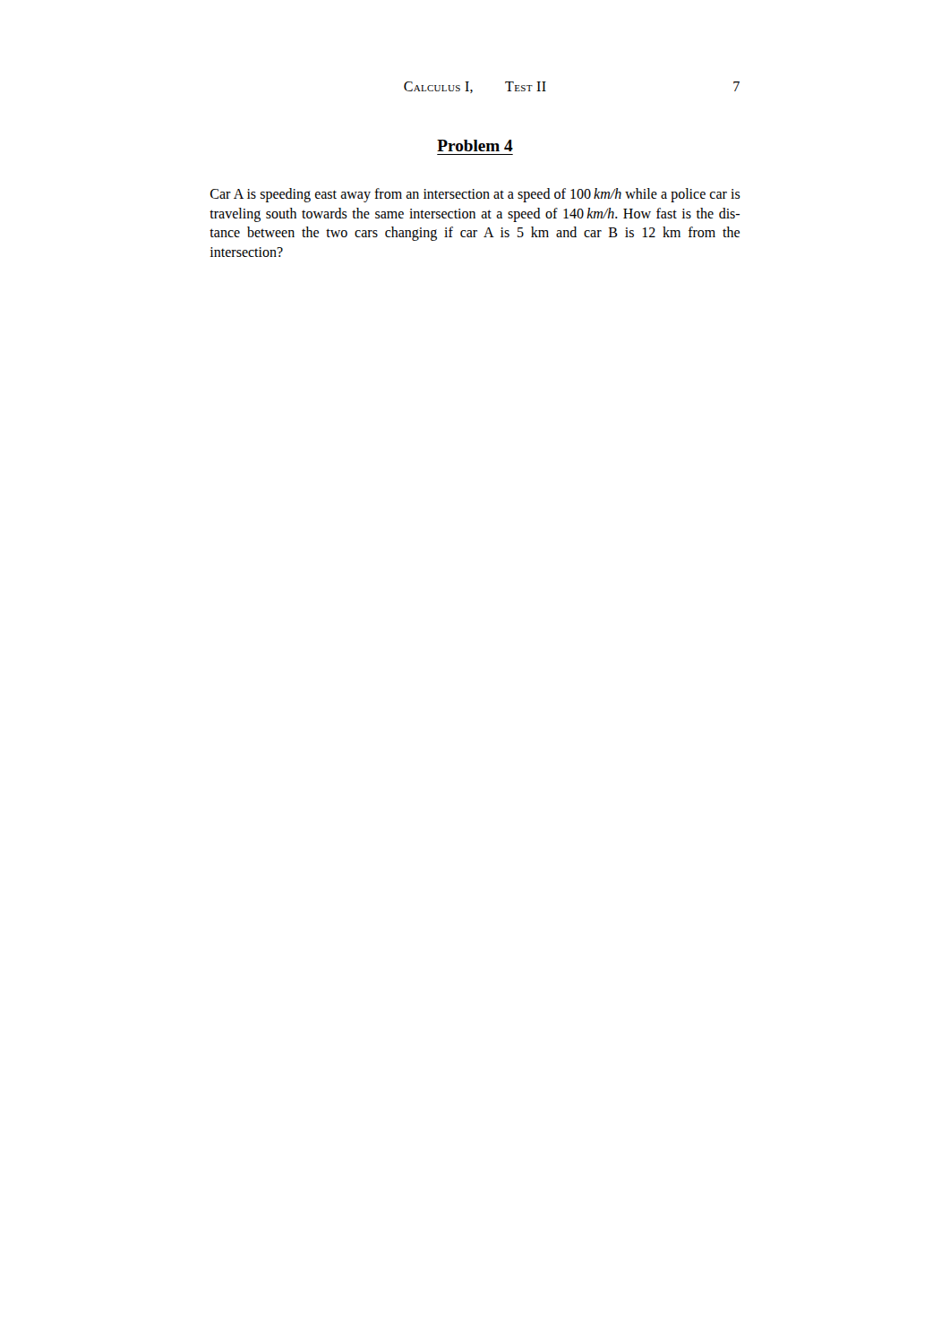Calculus I, Test II 7
Problem 4
Car A is speeding east away from an intersection at a speed of 100 km/h while a police car is traveling south towards the same intersection at a speed of 140 km/h. How fast is the distance between the two cars changing if car A is 5 km and car B is 12 km from the intersection?